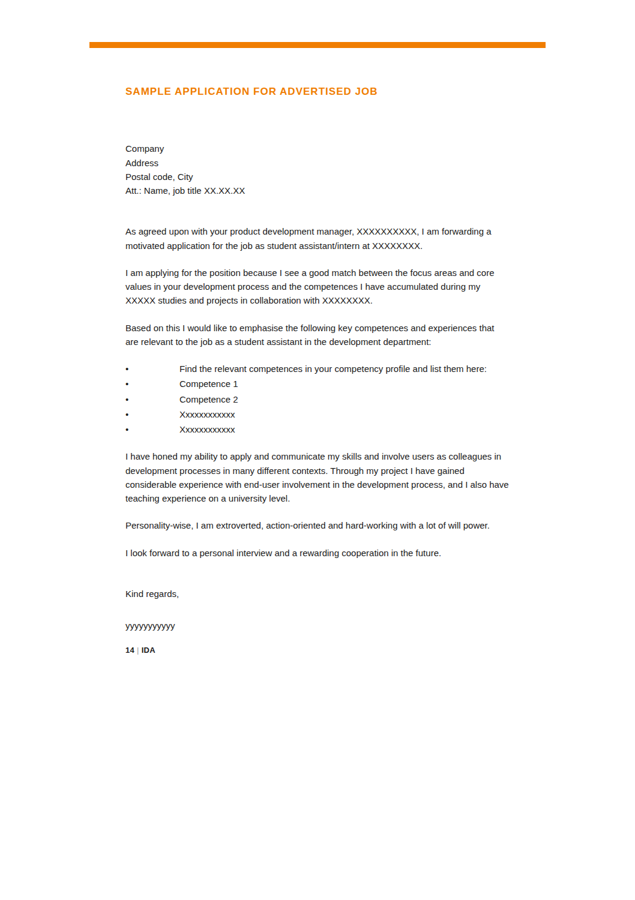Sample application for advertised job
Company
Address
Postal code, City
Att.: Name, job title XX.XX.XX
As agreed upon with your product development manager, XXXXXXXXXX, I am forwarding a motivated application for the job as student assistant/intern at XXXXXXXX.
I am applying for the position because I see a good match between the focus areas and core values in your development process and the competences I have accumulated during my XXXXX studies and projects in collaboration with XXXXXXXX.
Based on this I would like to emphasise the following key competences and experiences that are relevant to the job as a student assistant in the development department:
Find the relevant competences in your competency profile and list them here:
Competence 1
Competence 2
Xxxxxxxxxxxx
Xxxxxxxxxxxx
I have honed my ability to apply and communicate my skills and involve users as colleagues in development processes in many different contexts. Through my project I have gained considerable experience with end-user involvement in the development process, and I also have teaching experience on a university level.
Personality-wise, I am extroverted, action-oriented and hard-working with a lot of will power.
I look forward to a personal interview and a rewarding cooperation in the future.
Kind regards,
yyyyyyyyyyy
14|IDA